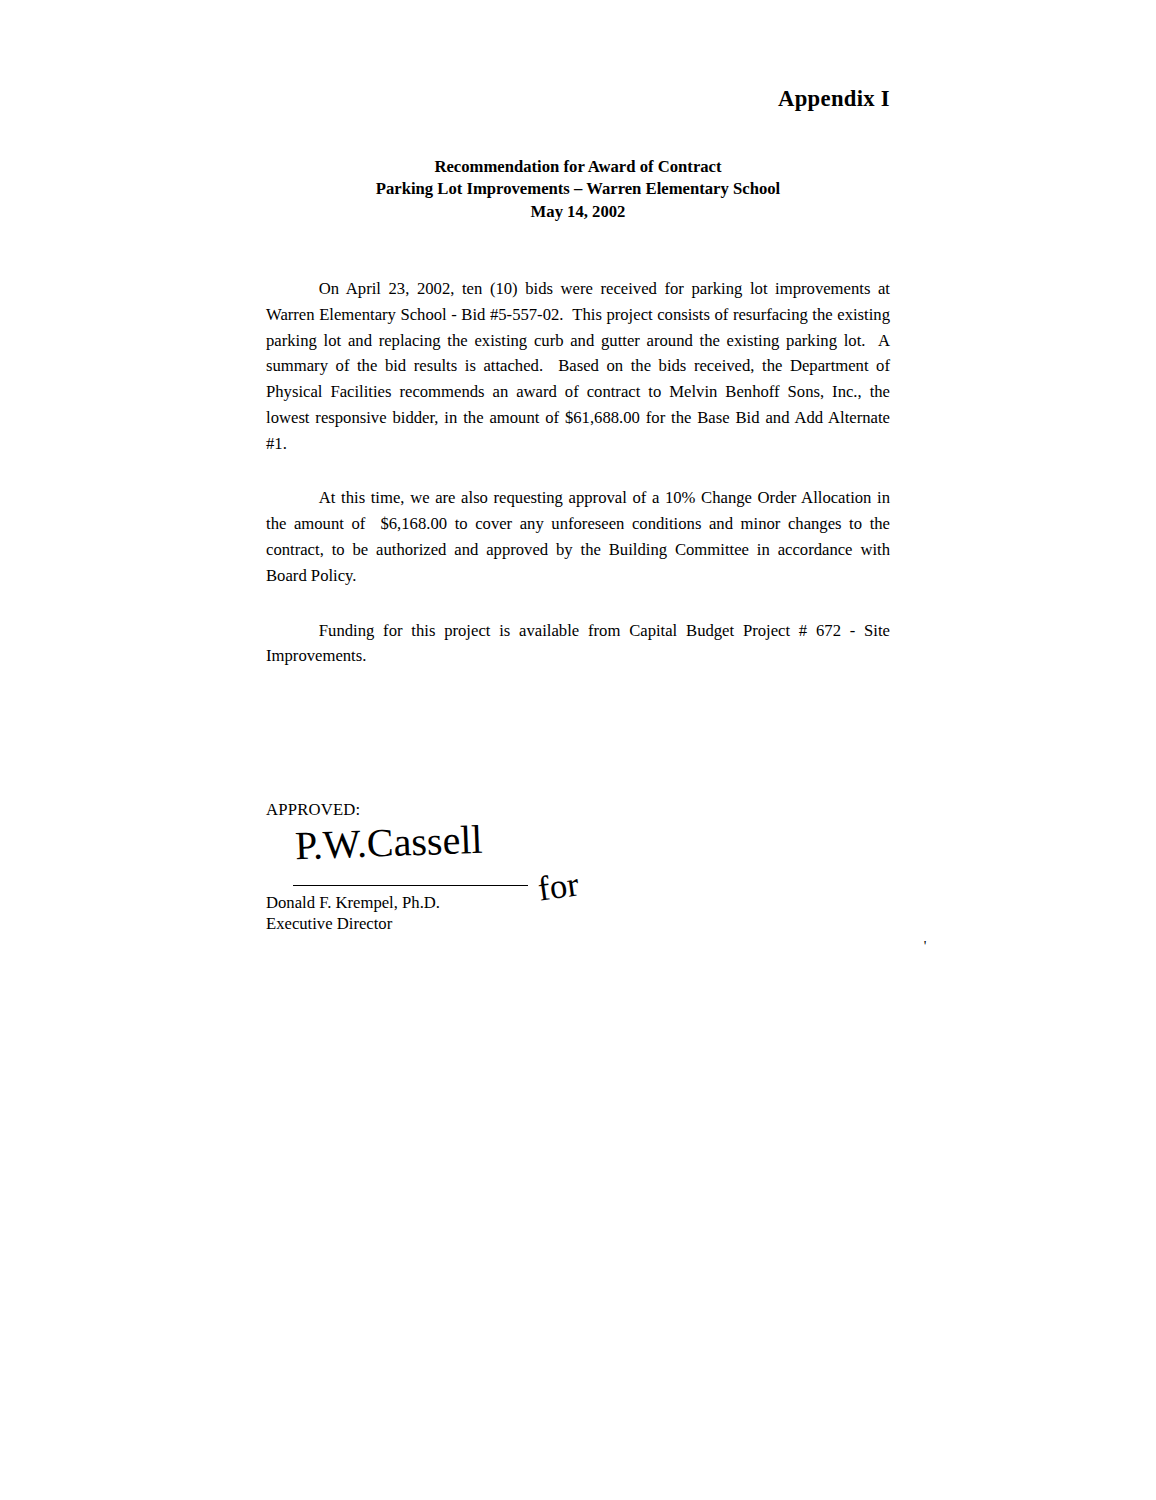Appendix I
Recommendation for Award of Contract
Parking Lot Improvements – Warren Elementary School
May 14, 2002
On April 23, 2002, ten (10) bids were received for parking lot improvements at Warren Elementary School - Bid #5-557-02. This project consists of resurfacing the existing parking lot and replacing the existing curb and gutter around the existing parking lot. A summary of the bid results is attached. Based on the bids received, the Department of Physical Facilities recommends an award of contract to Melvin Benhoff Sons, Inc., the lowest responsive bidder, in the amount of $61,688.00 for the Base Bid and Add Alternate #1.
At this time, we are also requesting approval of a 10% Change Order Allocation in the amount of $6,168.00 to cover any unforeseen conditions and minor changes to the contract, to be authorized and approved by the Building Committee in accordance with Board Policy.
Funding for this project is available from Capital Budget Project # 672 - Site Improvements.
APPROVED:
P.W.Cassell for
Donald F. Krempel, Ph.D.
Executive Director
'